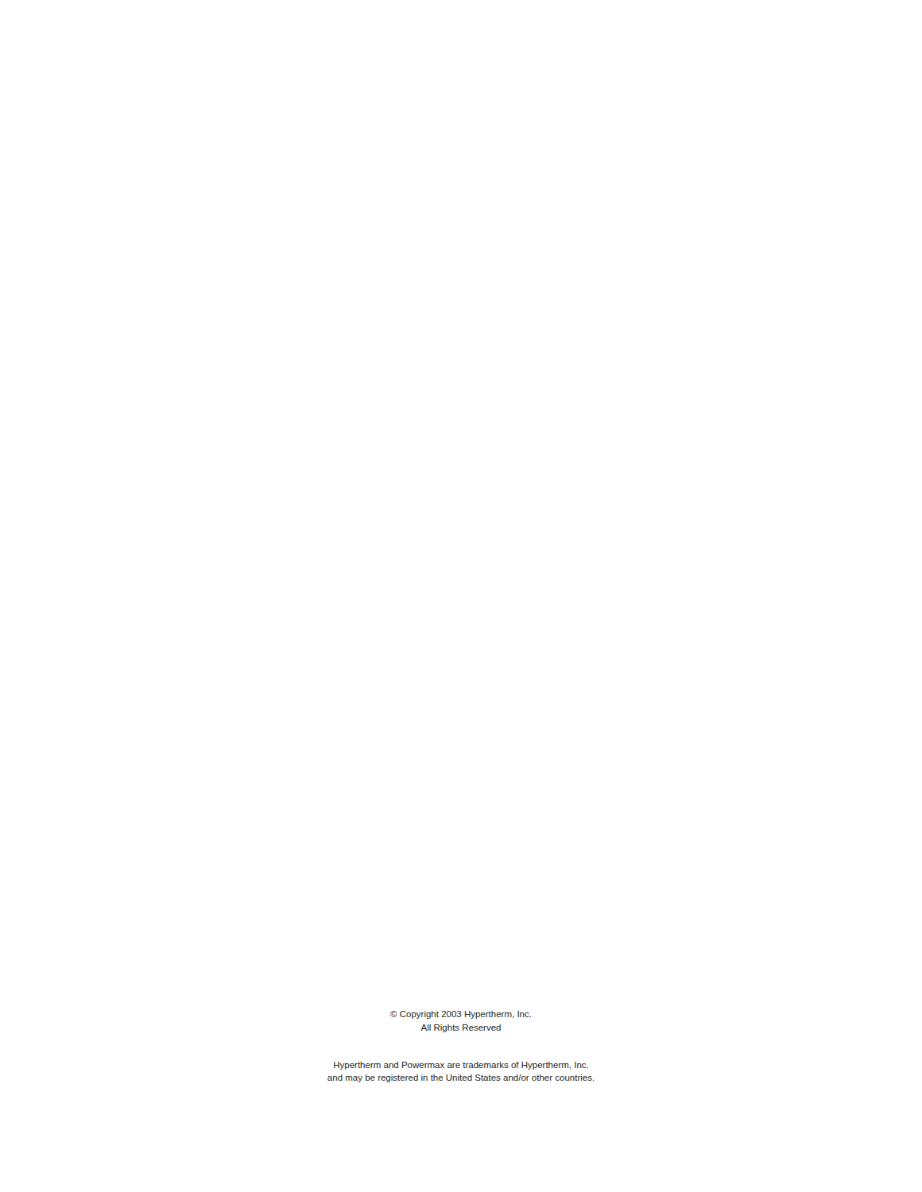© Copyright 2003 Hypertherm, Inc.
All Rights Reserved
Hypertherm and Powermax are trademarks of Hypertherm, Inc.
and may be registered in the United States and/or other countries.